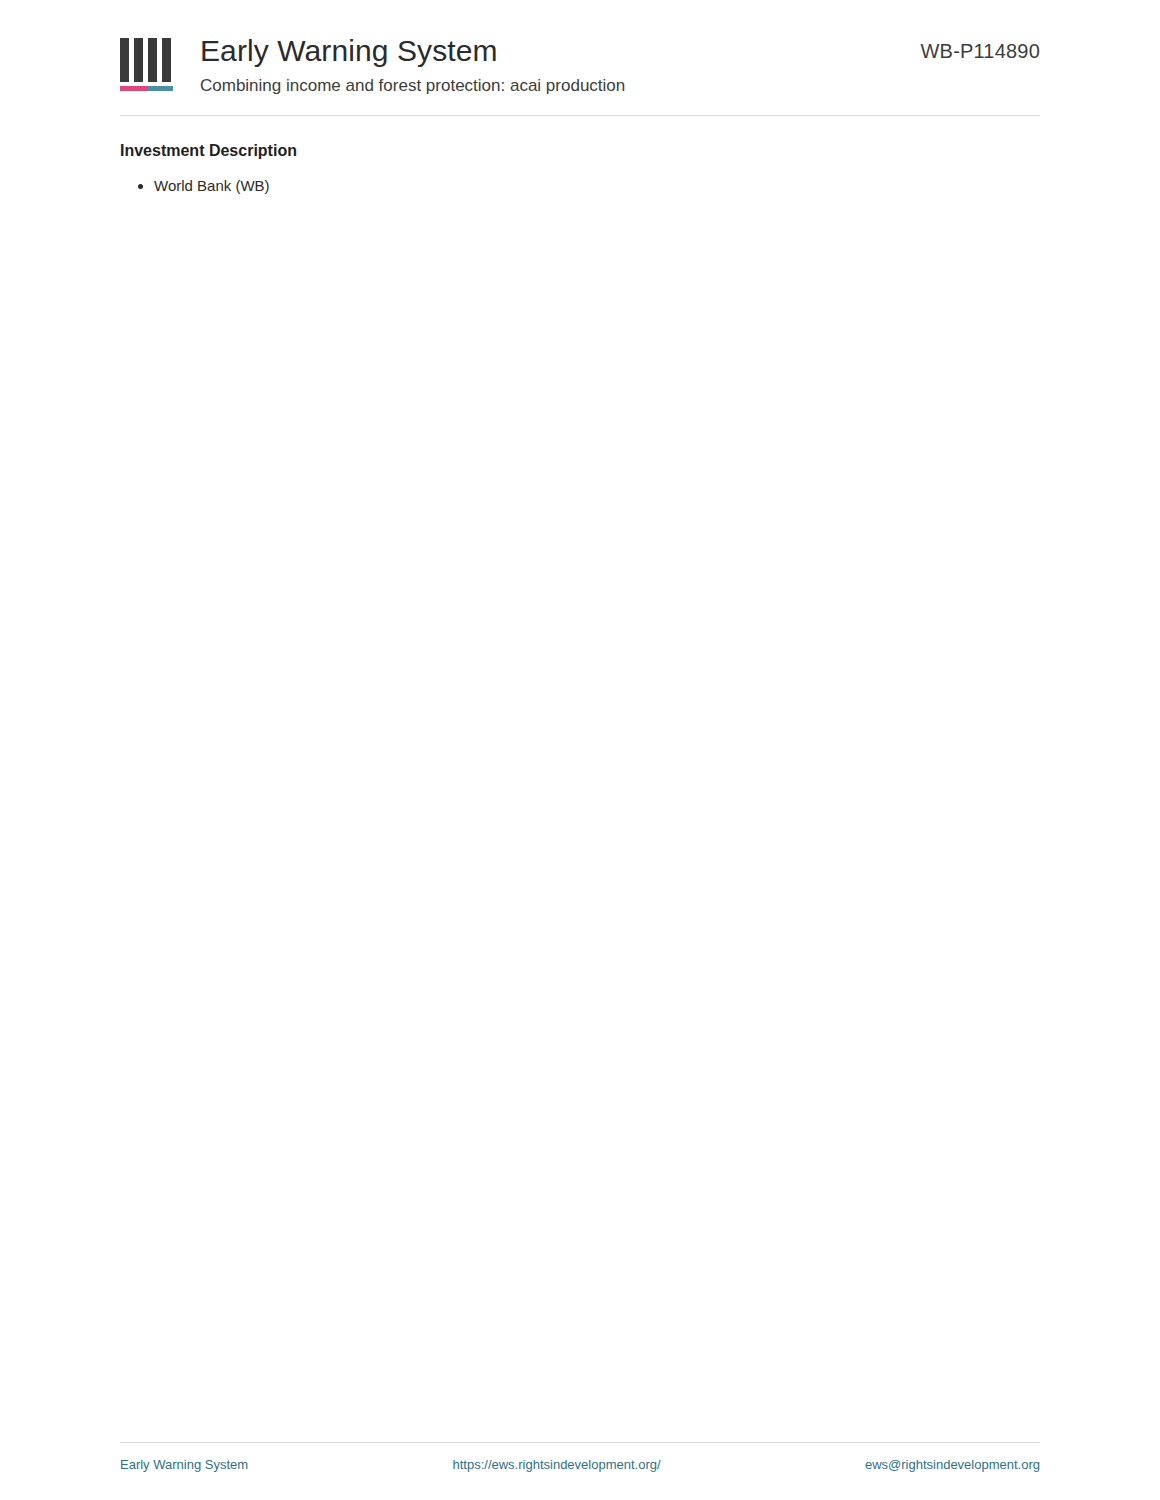Early Warning System
Combining income and forest protection: acai production
WB-P114890
Investment Description
World Bank (WB)
Early Warning System
https://ews.rightsindevelopment.org/
ews@rightsindevelopment.org